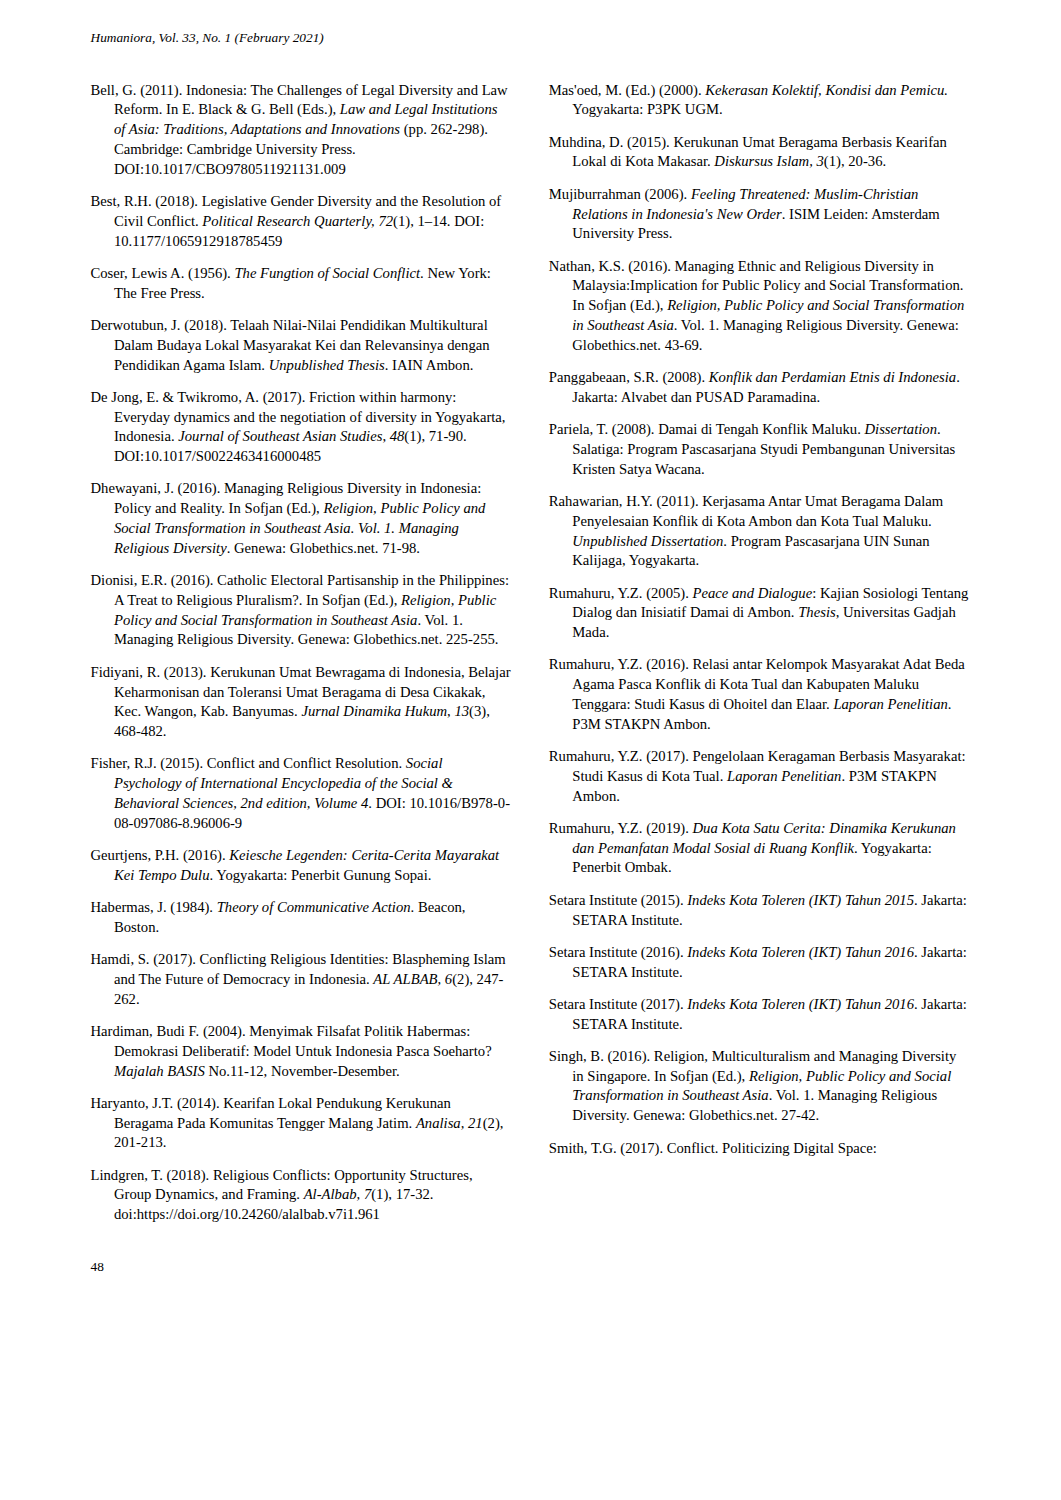Humaniora, Vol. 33, No. 1 (February 2021)
Bell, G. (2011). Indonesia: The Challenges of Legal Diversity and Law Reform. In E. Black & G. Bell (Eds.), Law and Legal Institutions of Asia: Traditions, Adaptations and Innovations (pp. 262-298). Cambridge: Cambridge University Press. DOI:10.1017/CBO9780511921131.009
Best, R.H. (2018). Legislative Gender Diversity and the Resolution of Civil Conflict. Political Research Quarterly, 72(1), 1–14. DOI: 10.1177/1065912918785459
Coser, Lewis A. (1956). The Fungtion of Social Conflict. New York: The Free Press.
Derwotubun, J. (2018). Telaah Nilai-Nilai Pendidikan Multikultural Dalam Budaya Lokal Masyarakat Kei dan Relevansinya dengan Pendidikan Agama Islam. Unpublished Thesis. IAIN Ambon.
De Jong, E. & Twikromo, A. (2017). Friction within harmony: Everyday dynamics and the negotiation of diversity in Yogyakarta, Indonesia. Journal of Southeast Asian Studies, 48(1), 71-90. DOI:10.1017/S0022463416000485
Dhewayani, J. (2016). Managing Religious Diversity in Indonesia: Policy and Reality. In Sofjan (Ed.), Religion, Public Policy and Social Transformation in Southeast Asia. Vol. 1. Managing Religious Diversity. Genewa: Globethics.net. 71-98.
Dionisi, E.R. (2016). Catholic Electoral Partisanship in the Philippines: A Treat to Religious Pluralism?. In Sofjan (Ed.), Religion, Public Policy and Social Transformation in Southeast Asia. Vol. 1. Managing Religious Diversity. Genewa: Globethics.net. 225-255.
Fidiyani, R. (2013). Kerukunan Umat Bewragama di Indonesia, Belajar Keharmonisan dan Toleransi Umat Beragama di Desa Cikakak, Kec. Wangon, Kab. Banyumas. Jurnal Dinamika Hukum, 13(3), 468-482.
Fisher, R.J. (2015). Conflict and Conflict Resolution. Social Psychology of International Encyclopedia of the Social & Behavioral Sciences, 2nd edition, Volume 4. DOI: 10.1016/B978-0-08-097086-8.96006-9
Geurtjens, P.H. (2016). Keiesche Legenden: Cerita-Cerita Mayarakat Kei Tempo Dulu. Yogyakarta: Penerbit Gunung Sopai.
Habermas, J. (1984). Theory of Communicative Action. Beacon, Boston.
Hamdi, S. (2017). Conflicting Religious Identities: Blaspheming Islam and The Future of Democracy in Indonesia. AL ALBAB, 6(2), 247-262.
Hardiman, Budi F. (2004). Menyimak Filsafat Politik Habermas: Demokrasi Deliberatif: Model Untuk Indonesia Pasca Soeharto? Majalah BASIS No.11-12, November-Desember.
Haryanto, J.T. (2014). Kearifan Lokal Pendukung Kerukunan Beragama Pada Komunitas Tengger Malang Jatim. Analisa, 21(2), 201-213.
Lindgren, T. (2018). Religious Conflicts: Opportunity Structures, Group Dynamics, and Framing. Al-Albab, 7(1), 17-32. doi:https://doi.org/10.24260/alalbab.v7i1.961
Mas'oed, M. (Ed.) (2000). Kekerasan Kolektif, Kondisi dan Pemicu. Yogyakarta: P3PK UGM.
Muhdina, D. (2015). Kerukunan Umat Beragama Berbasis Kearifan Lokal di Kota Makasar. Diskursus Islam, 3(1), 20-36.
Mujiburrahman (2006). Feeling Threatened: Muslim-Christian Relations in Indonesia's New Order. ISIM Leiden: Amsterdam University Press.
Nathan, K.S. (2016). Managing Ethnic and Religious Diversity in Malaysia:Implication for Public Policy and Social Transformation. In Sofjan (Ed.), Religion, Public Policy and Social Transformation in Southeast Asia. Vol. 1. Managing Religious Diversity. Genewa: Globethics.net. 43-69.
Panggabeaan, S.R. (2008). Konflik dan Perdamian Etnis di Indonesia. Jakarta: Alvabet dan PUSAD Paramadina.
Pariela, T. (2008). Damai di Tengah Konflik Maluku. Dissertation. Salatiga: Program Pascasarjana Styudi Pembangunan Universitas Kristen Satya Wacana.
Rahawarian, H.Y. (2011). Kerjasama Antar Umat Beragama Dalam Penyelesaian Konflik di Kota Ambon dan Kota Tual Maluku. Unpublished Dissertation. Program Pascasarjana UIN Sunan Kalijaga, Yogyakarta.
Rumahuru, Y.Z. (2005). Peace and Dialogue: Kajian Sosiologi Tentang Dialog dan Inisiatif Damai di Ambon. Thesis, Universitas Gadjah Mada.
Rumahuru, Y.Z. (2016). Relasi antar Kelompok Masyarakat Adat Beda Agama Pasca Konflik di Kota Tual dan Kabupaten Maluku Tenggara: Studi Kasus di Ohoitel dan Elaar. Laporan Penelitian. P3M STAKPN Ambon.
Rumahuru, Y.Z. (2017). Pengelolaan Keragaman Berbasis Masyarakat: Studi Kasus di Kota Tual. Laporan Penelitian. P3M STAKPN Ambon.
Rumahuru, Y.Z. (2019). Dua Kota Satu Cerita: Dinamika Kerukunan dan Pemanfatan Modal Sosial di Ruang Konflik. Yogyakarta: Penerbit Ombak.
Setara Institute (2015). Indeks Kota Toleren (IKT) Tahun 2015. Jakarta: SETARA Institute.
Setara Institute (2016). Indeks Kota Toleren (IKT) Tahun 2016. Jakarta: SETARA Institute.
Setara Institute (2017). Indeks Kota Toleren (IKT) Tahun 2016. Jakarta: SETARA Institute.
Singh, B. (2016). Religion, Multiculturalism and Managing Diversity in Singapore. In Sofjan (Ed.), Religion, Public Policy and Social Transformation in Southeast Asia. Vol. 1. Managing Religious Diversity. Genewa: Globethics.net. 27-42.
Smith, T.G. (2017). Conflict. Politicizing Digital Space:
48